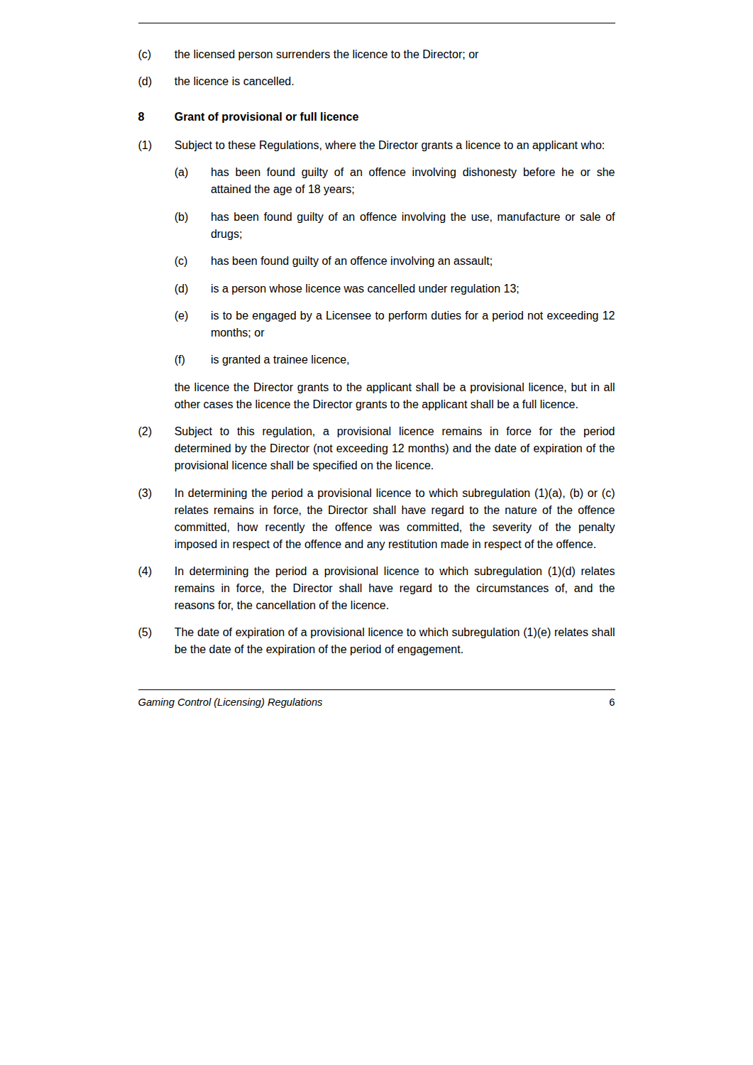(c) the licensed person surrenders the licence to the Director; or
(d) the licence is cancelled.
8 Grant of provisional or full licence
(1) Subject to these Regulations, where the Director grants a licence to an applicant who:
(a) has been found guilty of an offence involving dishonesty before he or she attained the age of 18 years;
(b) has been found guilty of an offence involving the use, manufacture or sale of drugs;
(c) has been found guilty of an offence involving an assault;
(d) is a person whose licence was cancelled under regulation 13;
(e) is to be engaged by a Licensee to perform duties for a period not exceeding 12 months; or
(f) is granted a trainee licence,
the licence the Director grants to the applicant shall be a provisional licence, but in all other cases the licence the Director grants to the applicant shall be a full licence.
(2) Subject to this regulation, a provisional licence remains in force for the period determined by the Director (not exceeding 12 months) and the date of expiration of the provisional licence shall be specified on the licence.
(3) In determining the period a provisional licence to which subregulation (1)(a), (b) or (c) relates remains in force, the Director shall have regard to the nature of the offence committed, how recently the offence was committed, the severity of the penalty imposed in respect of the offence and any restitution made in respect of the offence.
(4) In determining the period a provisional licence to which subregulation (1)(d) relates remains in force, the Director shall have regard to the circumstances of, and the reasons for, the cancellation of the licence.
(5) The date of expiration of a provisional licence to which subregulation (1)(e) relates shall be the date of the expiration of the period of engagement.
Gaming Control (Licensing) Regulations 6